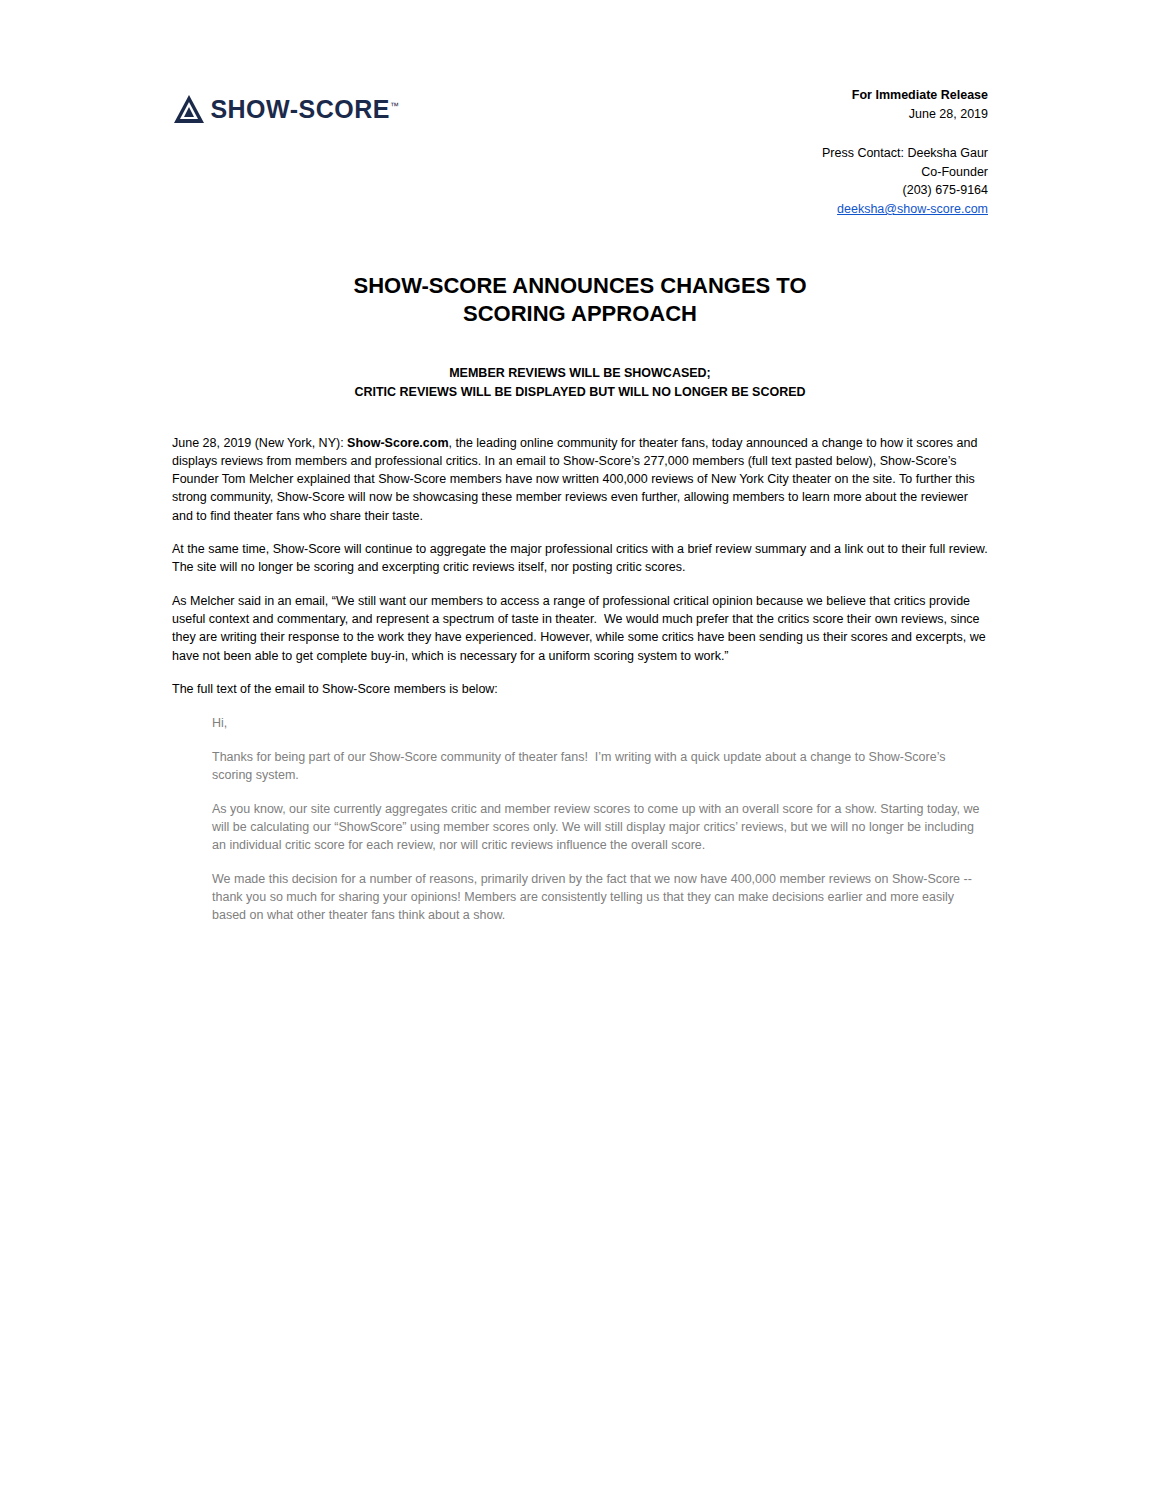SHOW-SCORE™
For Immediate Release
June 28, 2019
Press Contact: Deeksha Gaur
Co-Founder
(203) 675-9164
deeksha@show-score.com
SHOW-SCORE ANNOUNCES CHANGES TO
SCORING APPROACH
MEMBER REVIEWS WILL BE SHOWCASED;
CRITIC REVIEWS WILL BE DISPLAYED BUT WILL NO LONGER BE SCORED
June 28, 2019 (New York, NY): Show-Score.com, the leading online community for theater fans, today announced a change to how it scores and displays reviews from members and professional critics. In an email to Show-Score’s 277,000 members (full text pasted below), Show-Score’s Founder Tom Melcher explained that Show-Score members have now written 400,000 reviews of New York City theater on the site. To further this strong community, Show-Score will now be showcasing these member reviews even further, allowing members to learn more about the reviewer and to find theater fans who share their taste.
At the same time, Show-Score will continue to aggregate the major professional critics with a brief review summary and a link out to their full review. The site will no longer be scoring and excerpting critic reviews itself, nor posting critic scores.
As Melcher said in an email, “We still want our members to access a range of professional critical opinion because we believe that critics provide useful context and commentary, and represent a spectrum of taste in theater. We would much prefer that the critics score their own reviews, since they are writing their response to the work they have experienced. However, while some critics have been sending us their scores and excerpts, we have not been able to get complete buy-in, which is necessary for a uniform scoring system to work.”
The full text of the email to Show-Score members is below:
Hi,
Thanks for being part of our Show-Score community of theater fans! I’m writing with a quick update about a change to Show-Score’s scoring system.
As you know, our site currently aggregates critic and member review scores to come up with an overall score for a show. Starting today, we will be calculating our “ShowScore” using member scores only. We will still display major critics’ reviews, but we will no longer be including an individual critic score for each review, nor will critic reviews influence the overall score.
We made this decision for a number of reasons, primarily driven by the fact that we now have 400,000 member reviews on Show-Score -- thank you so much for sharing your opinions! Members are consistently telling us that they can make decisions earlier and more easily based on what other theater fans think about a show.